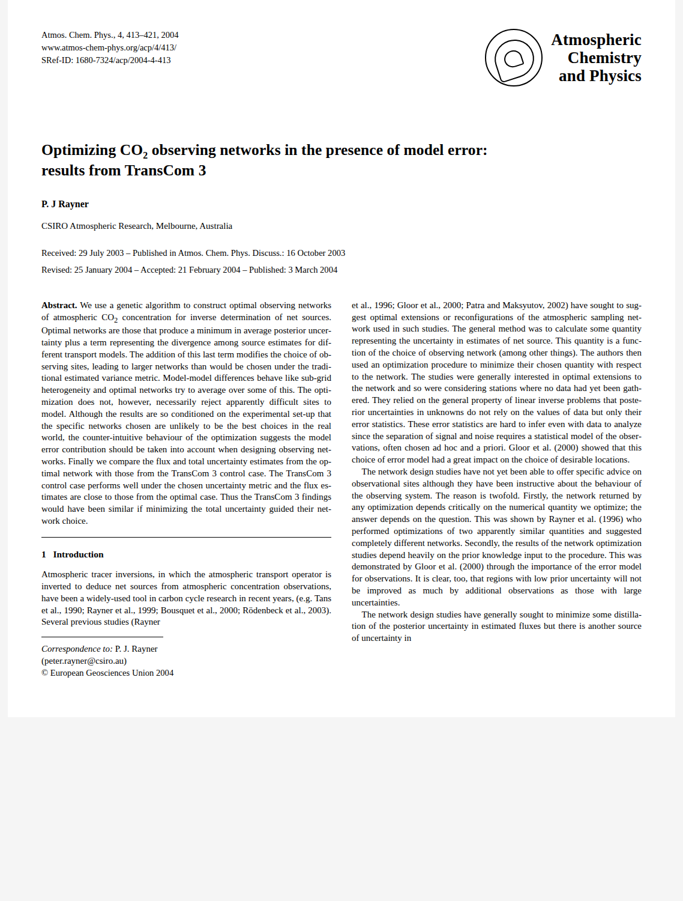Atmos. Chem. Phys., 4, 413–421, 2004
www.atmos-chem-phys.org/acp/4/413/
SRef-ID: 1680-7324/acp/2004-4-413
Atmospheric
Chemistry
and Physics
Optimizing CO2 observing networks in the presence of model error:
results from TransCom 3
P. J Rayner
CSIRO Atmospheric Research, Melbourne, Australia
Received: 29 July 2003 – Published in Atmos. Chem. Phys. Discuss.: 16 October 2003
Revised: 25 January 2004 – Accepted: 21 February 2004 – Published: 3 March 2004
Abstract. We use a genetic algorithm to construct optimal observing networks of atmospheric CO2 concentration for inverse determination of net sources. Optimal networks are those that produce a minimum in average posterior uncertainty plus a term representing the divergence among source estimates for different transport models. The addition of this last term modifies the choice of observing sites, leading to larger networks than would be chosen under the traditional estimated variance metric. Model-model differences behave like sub-grid heterogeneity and optimal networks try to average over some of this. The optimization does not, however, necessarily reject apparently difficult sites to model. Although the results are so conditioned on the experimental set-up that the specific networks chosen are unlikely to be the best choices in the real world, the counter-intuitive behaviour of the optimization suggests the model error contribution should be taken into account when designing observing networks. Finally we compare the flux and total uncertainty estimates from the optimal network with those from the TransCom 3 control case. The TransCom 3 control case performs well under the chosen uncertainty metric and the flux estimates are close to those from the optimal case. Thus the TransCom 3 findings would have been similar if minimizing the total uncertainty guided their network choice.
1 Introduction
Atmospheric tracer inversions, in which the atmospheric transport operator is inverted to deduce net sources from atmospheric concentration observations, have been a widely-used tool in carbon cycle research in recent years, (e.g. Tans et al., 1990; Rayner et al., 1999; Bousquet et al., 2000; Rödenbeck et al., 2003). Several previous studies (Rayner
Correspondence to: P. J. Rayner
(peter.rayner@csiro.au)
© European Geosciences Union 2004
et al., 1996; Gloor et al., 2000; Patra and Maksyutov, 2002) have sought to suggest optimal extensions or reconfigurations of the atmospheric sampling network used in such studies. The general method was to calculate some quantity representing the uncertainty in estimates of net source. This quantity is a function of the choice of observing network (among other things). The authors then used an optimization procedure to minimize their chosen quantity with respect to the network. The studies were generally interested in optimal extensions to the network and so were considering stations where no data had yet been gathered. They relied on the general property of linear inverse problems that posterior uncertainties in unknowns do not rely on the values of data but only their error statistics. These error statistics are hard to infer even with data to analyze since the separation of signal and noise requires a statistical model of the observations, often chosen ad hoc and a priori. Gloor et al. (2000) showed that this choice of error model had a great impact on the choice of desirable locations.
The network design studies have not yet been able to offer specific advice on observational sites although they have been instructive about the behaviour of the observing system. The reason is twofold. Firstly, the network returned by any optimization depends critically on the numerical quantity we optimize; the answer depends on the question. This was shown by Rayner et al. (1996) who performed optimizations of two apparently similar quantities and suggested completely different networks. Secondly, the results of the network optimization studies depend heavily on the prior knowledge input to the procedure. This was demonstrated by Gloor et al. (2000) through the importance of the error model for observations. It is clear, too, that regions with low prior uncertainty will not be improved as much by additional observations as those with large uncertainties.
The network design studies have generally sought to minimize some distillation of the posterior uncertainty in estimated fluxes but there is another source of uncertainty in